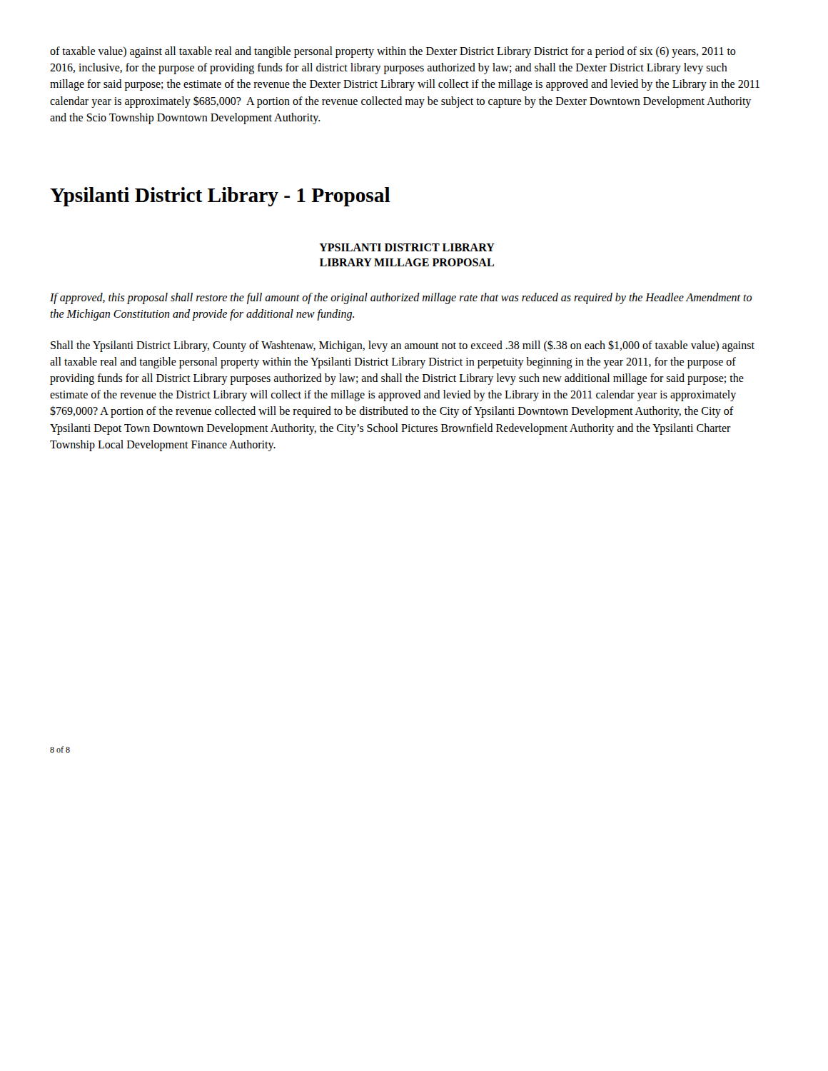of taxable value) against all taxable real and tangible personal property within the Dexter District Library District for a period of six (6) years, 2011 to 2016, inclusive, for the purpose of providing funds for all district library purposes authorized by law; and shall the Dexter District Library levy such millage for said purpose; the estimate of the revenue the Dexter District Library will collect if the millage is approved and levied by the Library in the 2011 calendar year is approximately $685,000? A portion of the revenue collected may be subject to capture by the Dexter Downtown Development Authority and the Scio Township Downtown Development Authority.
Ypsilanti District Library - 1 Proposal
YPSILANTI DISTRICT LIBRARY
LIBRARY MILLAGE PROPOSAL
If approved, this proposal shall restore the full amount of the original authorized millage rate that was reduced as required by the Headlee Amendment to the Michigan Constitution and provide for additional new funding.
Shall the Ypsilanti District Library, County of Washtenaw, Michigan, levy an amount not to exceed .38 mill ($.38 on each $1,000 of taxable value) against all taxable real and tangible personal property within the Ypsilanti District Library District in perpetuity beginning in the year 2011, for the purpose of providing funds for all District Library purposes authorized by law; and shall the District Library levy such new additional millage for said purpose; the estimate of the revenue the District Library will collect if the millage is approved and levied by the Library in the 2011 calendar year is approximately $769,000? A portion of the revenue collected will be required to be distributed to the City of Ypsilanti Downtown Development Authority, the City of Ypsilanti Depot Town Downtown Development Authority, the City’s School Pictures Brownfield Redevelopment Authority and the Ypsilanti Charter Township Local Development Finance Authority.
8 of 8